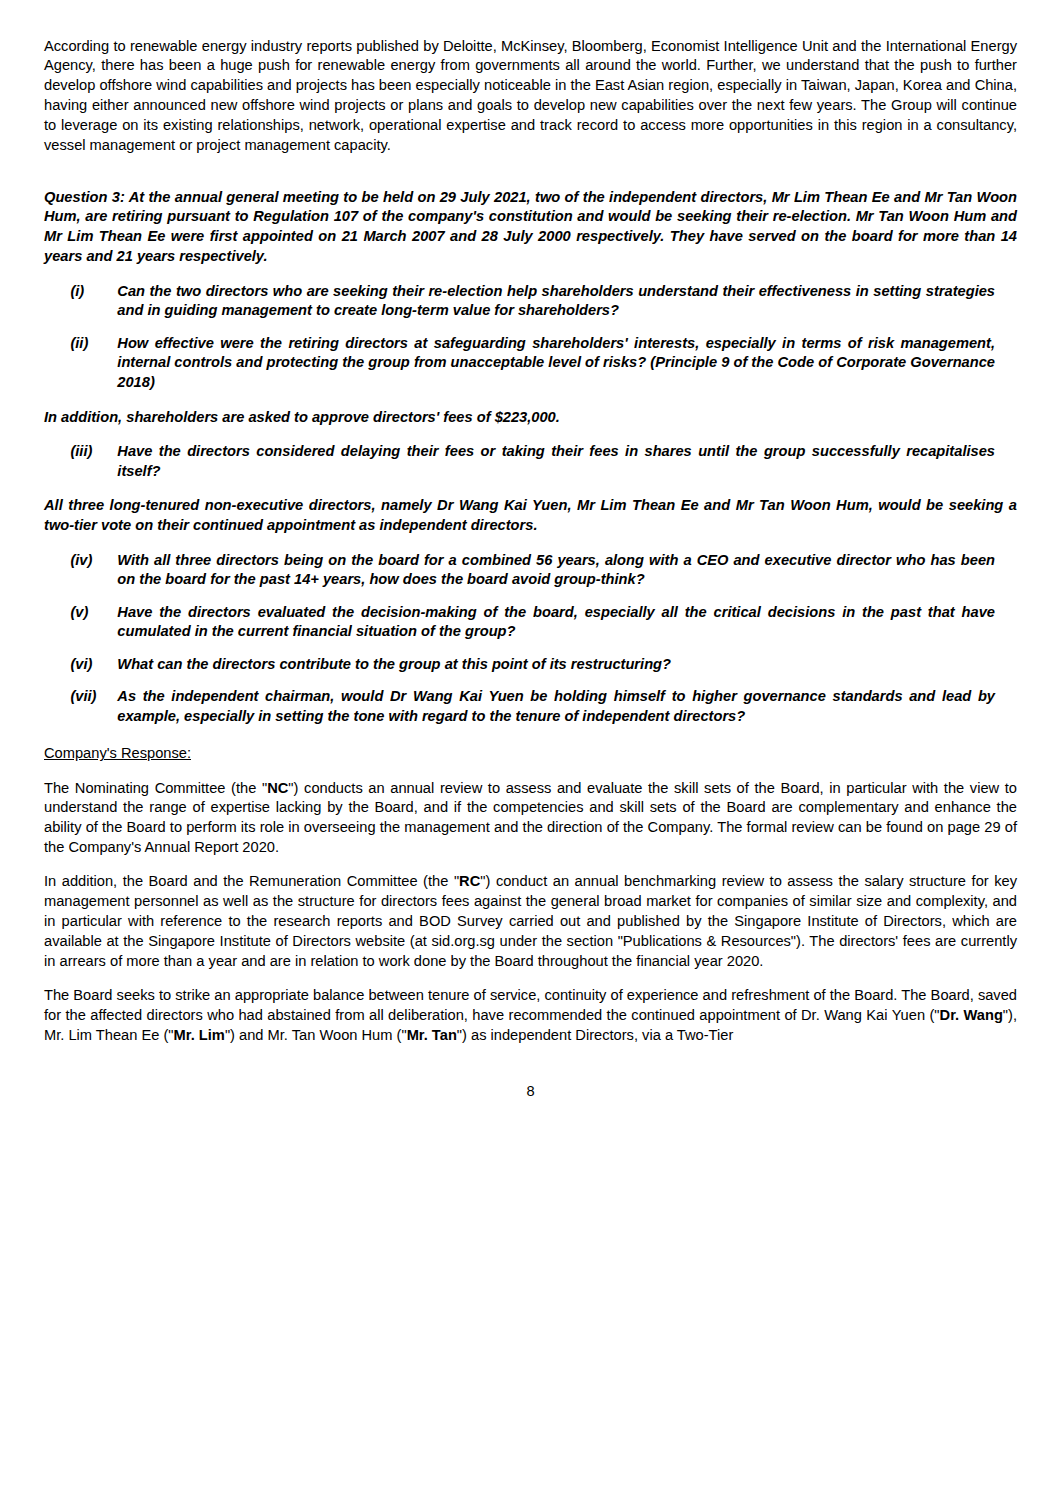According to renewable energy industry reports published by Deloitte, McKinsey, Bloomberg, Economist Intelligence Unit and the International Energy Agency, there has been a huge push for renewable energy from governments all around the world. Further, we understand that the push to further develop offshore wind capabilities and projects has been especially noticeable in the East Asian region, especially in Taiwan, Japan, Korea and China, having either announced new offshore wind projects or plans and goals to develop new capabilities over the next few years. The Group will continue to leverage on its existing relationships, network, operational expertise and track record to access more opportunities in this region in a consultancy, vessel management or project management capacity.
Question 3: At the annual general meeting to be held on 29 July 2021, two of the independent directors, Mr Lim Thean Ee and Mr Tan Woon Hum, are retiring pursuant to Regulation 107 of the company's constitution and would be seeking their re-election. Mr Tan Woon Hum and Mr Lim Thean Ee were first appointed on 21 March 2007 and 28 July 2000 respectively. They have served on the board for more than 14 years and 21 years respectively.
(i) Can the two directors who are seeking their re-election help shareholders understand their effectiveness in setting strategies and in guiding management to create long-term value for shareholders?
(ii) How effective were the retiring directors at safeguarding shareholders' interests, especially in terms of risk management, internal controls and protecting the group from unacceptable level of risks? (Principle 9 of the Code of Corporate Governance 2018)
In addition, shareholders are asked to approve directors' fees of $223,000.
(iii) Have the directors considered delaying their fees or taking their fees in shares until the group successfully recapitalises itself?
All three long-tenured non-executive directors, namely Dr Wang Kai Yuen, Mr Lim Thean Ee and Mr Tan Woon Hum, would be seeking a two-tier vote on their continued appointment as independent directors.
(iv) With all three directors being on the board for a combined 56 years, along with a CEO and executive director who has been on the board for the past 14+ years, how does the board avoid group-think?
(v) Have the directors evaluated the decision-making of the board, especially all the critical decisions in the past that have cumulated in the current financial situation of the group?
(vi) What can the directors contribute to the group at this point of its restructuring?
(vii) As the independent chairman, would Dr Wang Kai Yuen be holding himself to higher governance standards and lead by example, especially in setting the tone with regard to the tenure of independent directors?
Company's Response:
The Nominating Committee (the "NC") conducts an annual review to assess and evaluate the skill sets of the Board, in particular with the view to understand the range of expertise lacking by the Board, and if the competencies and skill sets of the Board are complementary and enhance the ability of the Board to perform its role in overseeing the management and the direction of the Company. The formal review can be found on page 29 of the Company's Annual Report 2020.
In addition, the Board and the Remuneration Committee (the "RC") conduct an annual benchmarking review to assess the salary structure for key management personnel as well as the structure for directors fees against the general broad market for companies of similar size and complexity, and in particular with reference to the research reports and BOD Survey carried out and published by the Singapore Institute of Directors, which are available at the Singapore Institute of Directors website (at sid.org.sg under the section "Publications & Resources"). The directors' fees are currently in arrears of more than a year and are in relation to work done by the Board throughout the financial year 2020.
The Board seeks to strike an appropriate balance between tenure of service, continuity of experience and refreshment of the Board. The Board, saved for the affected directors who had abstained from all deliberation, have recommended the continued appointment of Dr. Wang Kai Yuen ("Dr. Wang"), Mr. Lim Thean Ee ("Mr. Lim") and Mr. Tan Woon Hum ("Mr. Tan") as independent Directors, via a Two-Tier
8